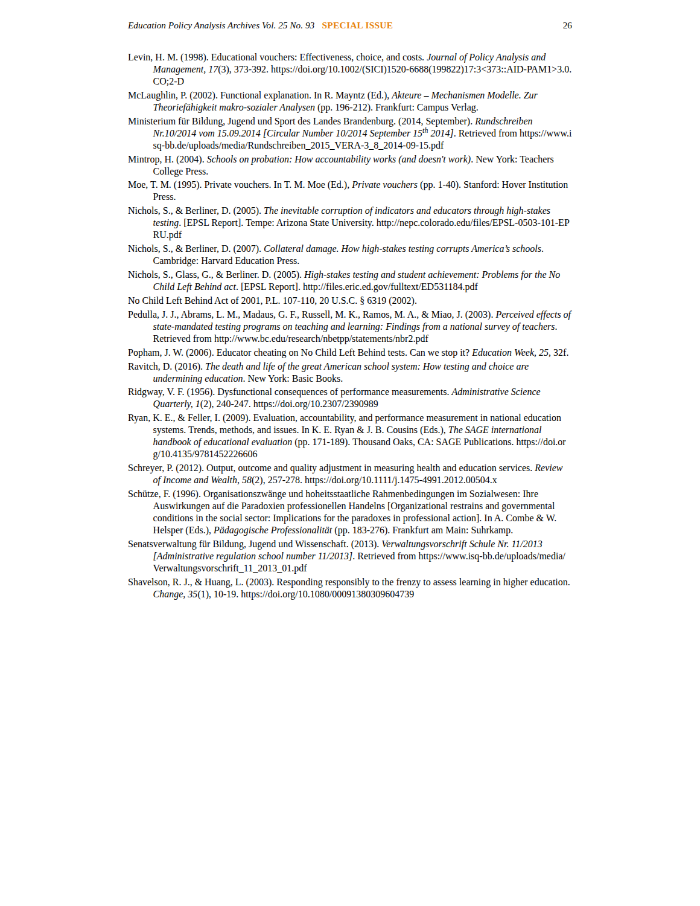Education Policy Analysis Archives Vol. 25 No. 93 SPECIAL ISSUE
26
Levin, H. M. (1998). Educational vouchers: Effectiveness, choice, and costs. Journal of Policy Analysis and Management, 17(3), 373-392. https://doi.org/10.1002/(SICI)1520-6688(199822)17:3<373::AID-PAM1>3.0.CO;2-D
McLaughlin, P. (2002). Functional explanation. In R. Mayntz (Ed.), Akteure – Mechanismen Modelle. Zur Theoriefähigkeit makro-sozialer Analysen (pp. 196-212). Frankfurt: Campus Verlag.
Ministerium für Bildung, Jugend und Sport des Landes Brandenburg. (2014, September). Rundschreiben Nr.10/2014 vom 15.09.2014 [Circular Number 10/2014 September 15th 2014]. Retrieved from https://www.isq-bb.de/uploads/media/Rundschreiben_2015_VERA-3_8_2014-09-15.pdf
Mintrop, H. (2004). Schools on probation: How accountability works (and doesn't work). New York: Teachers College Press.
Moe, T. M. (1995). Private vouchers. In T. M. Moe (Ed.), Private vouchers (pp. 1-40). Stanford: Hover Institution Press.
Nichols, S., & Berliner, D. (2005). The inevitable corruption of indicators and educators through high-stakes testing. [EPSL Report]. Tempe: Arizona State University. http://nepc.colorado.edu/files/EPSL-0503-101-EPRU.pdf
Nichols, S., & Berliner, D. (2007). Collateral damage. How high-stakes testing corrupts America’s schools. Cambridge: Harvard Education Press.
Nichols, S., Glass, G., & Berliner. D. (2005). High-stakes testing and student achievement: Problems for the No Child Left Behind act. [EPSL Report]. http://files.eric.ed.gov/fulltext/ED531184.pdf
No Child Left Behind Act of 2001, P.L. 107-110, 20 U.S.C. § 6319 (2002).
Pedulla, J. J., Abrams, L. M., Madaus, G. F., Russell, M. K., Ramos, M. A., & Miao, J. (2003). Perceived effects of state-mandated testing programs on teaching and learning: Findings from a national survey of teachers. Retrieved from http://www.bc.edu/research/nbetpp/statements/nbr2.pdf
Popham, J. W. (2006). Educator cheating on No Child Left Behind tests. Can we stop it? Education Week, 25, 32f.
Ravitch, D. (2016). The death and life of the great American school system: How testing and choice are undermining education. New York: Basic Books.
Ridgway, V. F. (1956). Dysfunctional consequences of performance measurements. Administrative Science Quarterly, 1(2), 240-247. https://doi.org/10.2307/2390989
Ryan, K. E., & Feller, I. (2009). Evaluation, accountability, and performance measurement in national education systems. Trends, methods, and issues. In K. E. Ryan & J. B. Cousins (Eds.), The SAGE international handbook of educational evaluation (pp. 171-189). Thousand Oaks, CA: SAGE Publications. https://doi.org/10.4135/9781452226606
Schreyer, P. (2012). Output, outcome and quality adjustment in measuring health and education services. Review of Income and Wealth, 58(2), 257-278. https://doi.org/10.1111/j.1475-4991.2012.00504.x
Schütze, F. (1996). Organisationszwänge und hoheitsstaatliche Rahmenbedingungen im Sozialwesen: Ihre Auswirkungen auf die Paradoxien professionellen Handelns [Organizational restrains and governmental conditions in the social sector: Implications for the paradoxes in professional action]. In A. Combe & W. Helsper (Eds.), Pädagogische Professionalität (pp. 183-276). Frankfurt am Main: Suhrkamp.
Senatsverwaltung für Bildung, Jugend und Wissenschaft. (2013). Verwaltungsvorschrift Schule Nr. 11/2013 [Administrative regulation school number 11/2013]. Retrieved from https://www.isq-bb.de/uploads/media/Verwaltungsvorschrift_11_2013_01.pdf
Shavelson, R. J., & Huang, L. (2003). Responding responsibly to the frenzy to assess learning in higher education. Change, 35(1), 10-19. https://doi.org/10.1080/00091380309604739